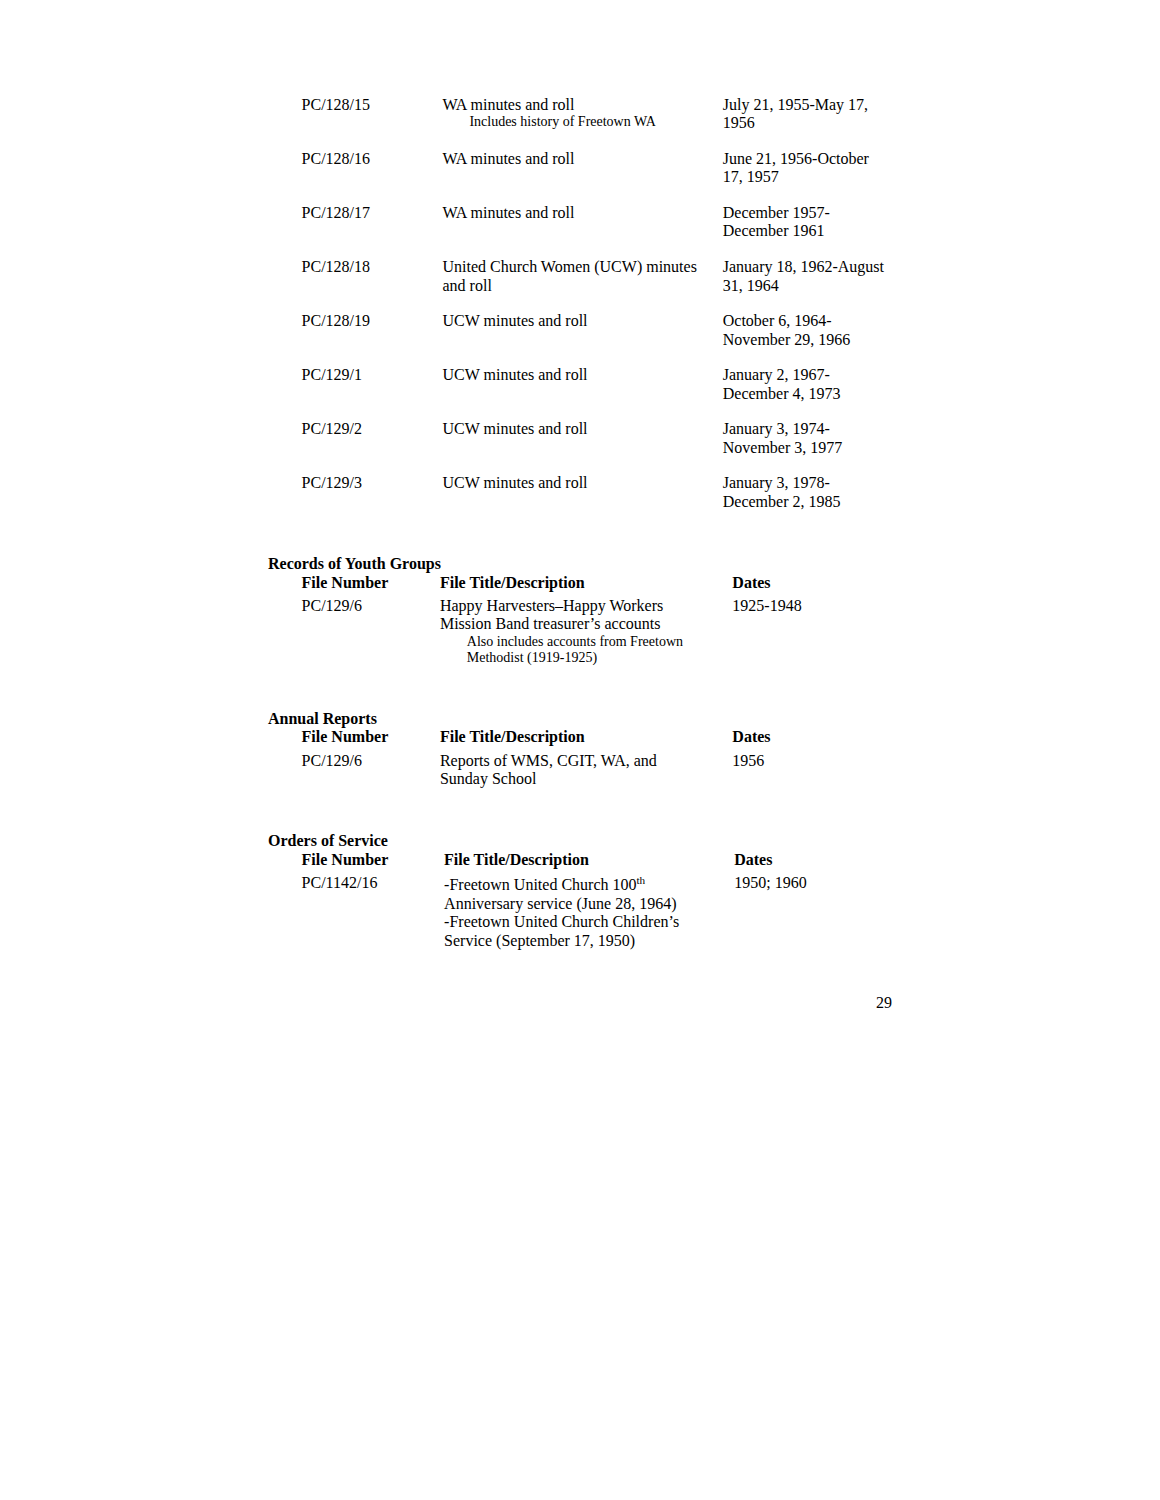| PC/128/15 | WA minutes and roll Includes history of Freetown WA | July 21, 1955-May 17, 1956 |
| PC/128/16 | WA minutes and roll | June 21, 1956-October 17, 1957 |
| PC/128/17 | WA minutes and roll | December 1957-December 1961 |
| PC/128/18 | United Church Women (UCW) minutes and roll | January 18, 1962-August 31, 1964 |
| PC/128/19 | UCW minutes and roll | October 6, 1964-November 29, 1966 |
| PC/129/1 | UCW minutes and roll | January 2, 1967-December 4, 1973 |
| PC/129/2 | UCW minutes and roll | January 3, 1974-November 3, 1977 |
| PC/129/3 | UCW minutes and roll | January 3, 1978-December 2, 1985 |
Records of Youth Groups
| File Number | File Title/Description | Dates |
| PC/129/6 | Happy Harvesters–Happy Workers Mission Band treasurer’s accounts Also includes accounts from Freetown Methodist (1919-1925) | 1925-1948 |
Annual Reports
| File Number | File Title/Description | Dates |
| PC/129/6 | Reports of WMS, CGIT, WA, and Sunday School | 1956 |
Orders of Service
| File Number | File Title/Description | Dates |
| PC/1142/16 | -Freetown United Church 100 th Anniversary service (June 28, 1964) -Freetown United Church Children’s Service (September 17, 1950) | 1950; 1960 |
29